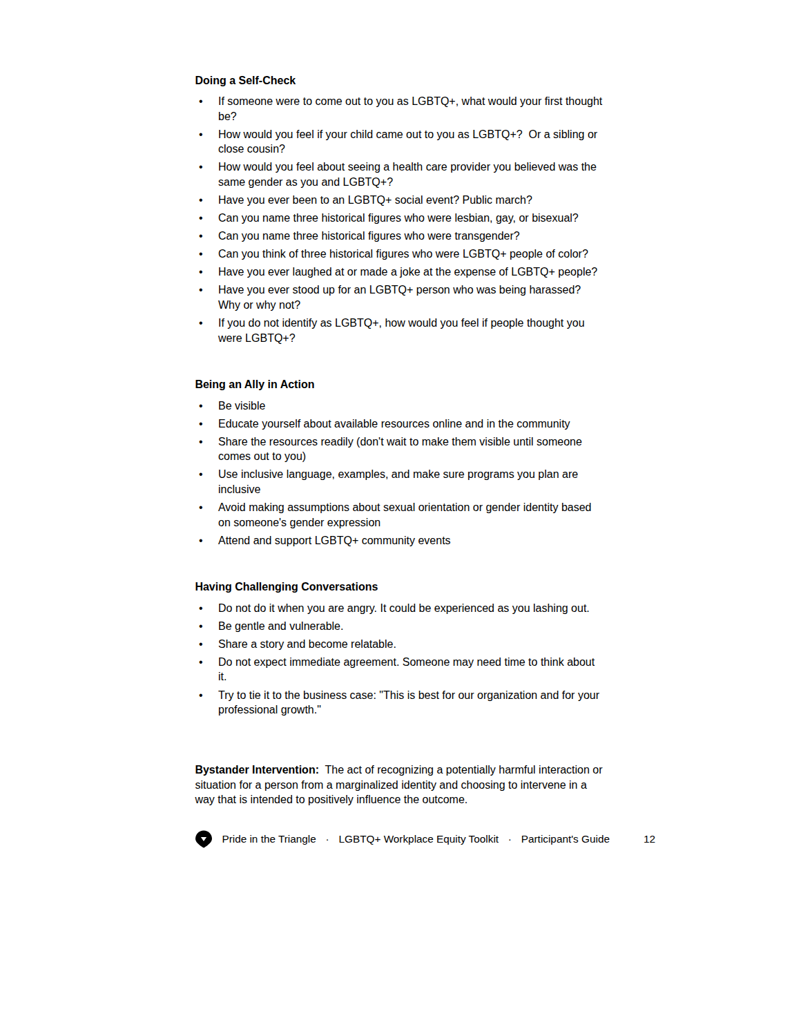Doing a Self-Check
If someone were to come out to you as LGBTQ+, what would your first thought be?
How would you feel if your child came out to you as LGBTQ+? Or a sibling or close cousin?
How would you feel about seeing a health care provider you believed was the same gender as you and LGBTQ+?
Have you ever been to an LGBTQ+ social event? Public march?
Can you name three historical figures who were lesbian, gay, or bisexual?
Can you name three historical figures who were transgender?
Can you think of three historical figures who were LGBTQ+ people of color?
Have you ever laughed at or made a joke at the expense of LGBTQ+ people?
Have you ever stood up for an LGBTQ+ person who was being harassed? Why or why not?
If you do not identify as LGBTQ+, how would you feel if people thought you were LGBTQ+?
Being an Ally in Action
Be visible
Educate yourself about available resources online and in the community
Share the resources readily (don't wait to make them visible until someone comes out to you)
Use inclusive language, examples, and make sure programs you plan are inclusive
Avoid making assumptions about sexual orientation or gender identity based on someone's gender expression
Attend and support LGBTQ+ community events
Having Challenging Conversations
Do not do it when you are angry. It could be experienced as you lashing out.
Be gentle and vulnerable.
Share a story and become relatable.
Do not expect immediate agreement. Someone may need time to think about it.
Try to tie it to the business case: "This is best for our organization and for your professional growth."
Bystander Intervention: The act of recognizing a potentially harmful interaction or situation for a person from a marginalized identity and choosing to intervene in a way that is intended to positively influence the outcome.
Pride in the Triangle · LGBTQ+ Workplace Equity Toolkit · Participant's Guide 12